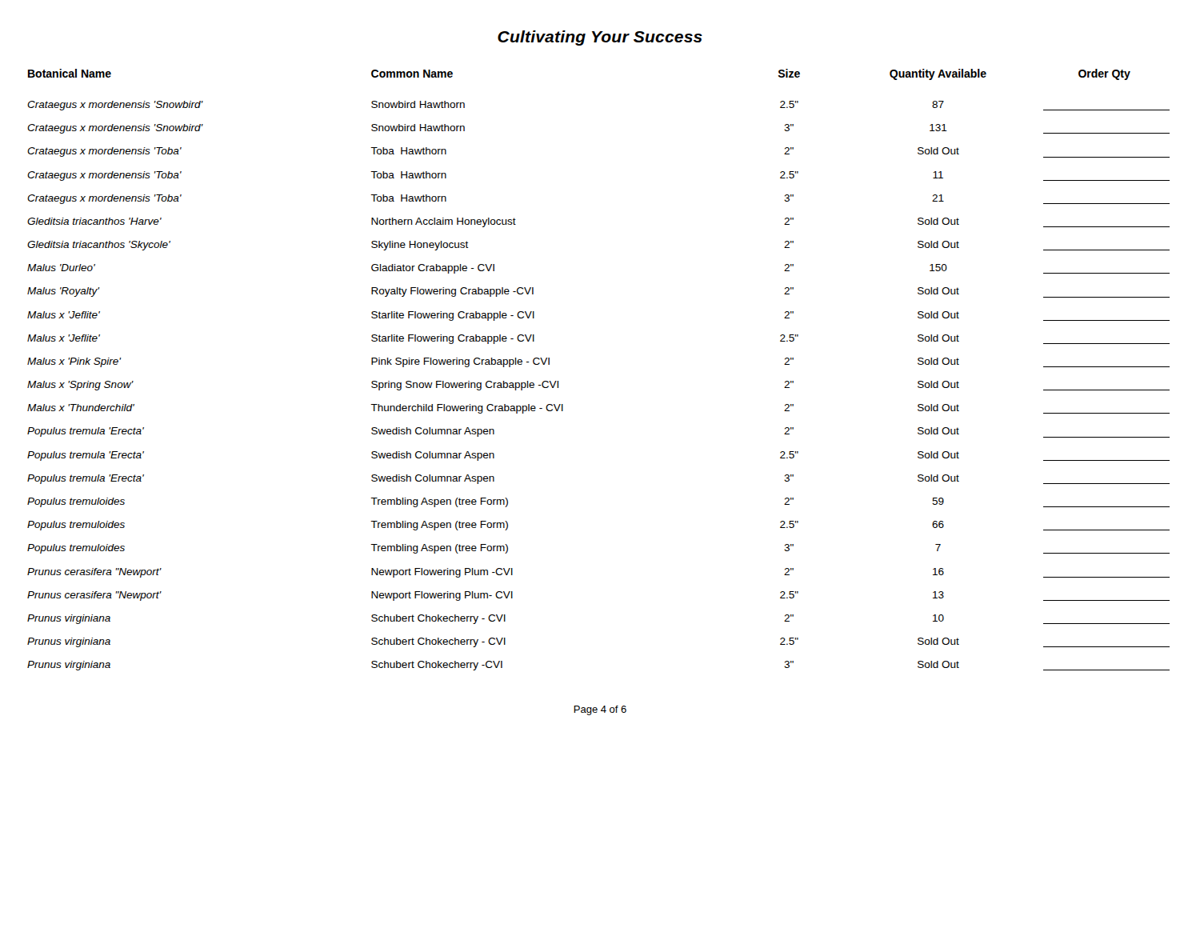Cultivating Your Success
| Botanical Name | Common Name | Size | Quantity Available | Order Qty |
| --- | --- | --- | --- | --- |
| Crataegus x mordenensis 'Snowbird' | Snowbird Hawthorn | 2.5" | 87 | |
| Crataegus x mordenensis 'Snowbird' | Snowbird Hawthorn | 3" | 131 | |
| Crataegus x mordenensis 'Toba' | Toba Hawthorn | 2" | Sold Out | |
| Crataegus x mordenensis 'Toba' | Toba Hawthorn | 2.5" | 11 | |
| Crataegus x mordenensis 'Toba' | Toba Hawthorn | 3" | 21 | |
| Gleditsia triacanthos 'Harve' | Northern Acclaim Honeylocust | 2" | Sold Out | |
| Gleditsia triacanthos 'Skycole' | Skyline Honeylocust | 2" | Sold Out | |
| Malus 'Durleo' | Gladiator Crabapple - CVI | 2" | 150 | |
| Malus 'Royalty' | Royalty Flowering Crabapple -CVI | 2" | Sold Out | |
| Malus x 'Jeflite' | Starlite Flowering Crabapple - CVI | 2" | Sold Out | |
| Malus x 'Jeflite' | Starlite Flowering Crabapple - CVI | 2.5" | Sold Out | |
| Malus x 'Pink Spire' | Pink Spire Flowering Crabapple - CVI | 2" | Sold Out | |
| Malus x 'Spring Snow' | Spring Snow Flowering Crabapple -CVI | 2" | Sold Out | |
| Malus x 'Thunderchild' | Thunderchild Flowering Crabapple - CVI | 2" | Sold Out | |
| Populus tremula 'Erecta' | Swedish Columnar Aspen | 2" | Sold Out | |
| Populus tremula 'Erecta' | Swedish Columnar Aspen | 2.5" | Sold Out | |
| Populus tremula 'Erecta' | Swedish Columnar Aspen | 3" | Sold Out | |
| Populus tremuloides | Trembling Aspen (tree Form) | 2" | 59 | |
| Populus tremuloides | Trembling Aspen (tree Form) | 2.5" | 66 | |
| Populus tremuloides | Trembling Aspen (tree Form) | 3" | 7 | |
| Prunus cerasifera "Newport' | Newport Flowering Plum -CVI | 2" | 16 | |
| Prunus cerasifera "Newport' | Newport Flowering Plum- CVI | 2.5" | 13 | |
| Prunus virginiana | Schubert Chokecherry - CVI | 2" | 10 | |
| Prunus virginiana | Schubert Chokecherry - CVI | 2.5" | Sold Out | |
| Prunus virginiana | Schubert Chokecherry -CVI | 3" | Sold Out | |
Page 4 of 6